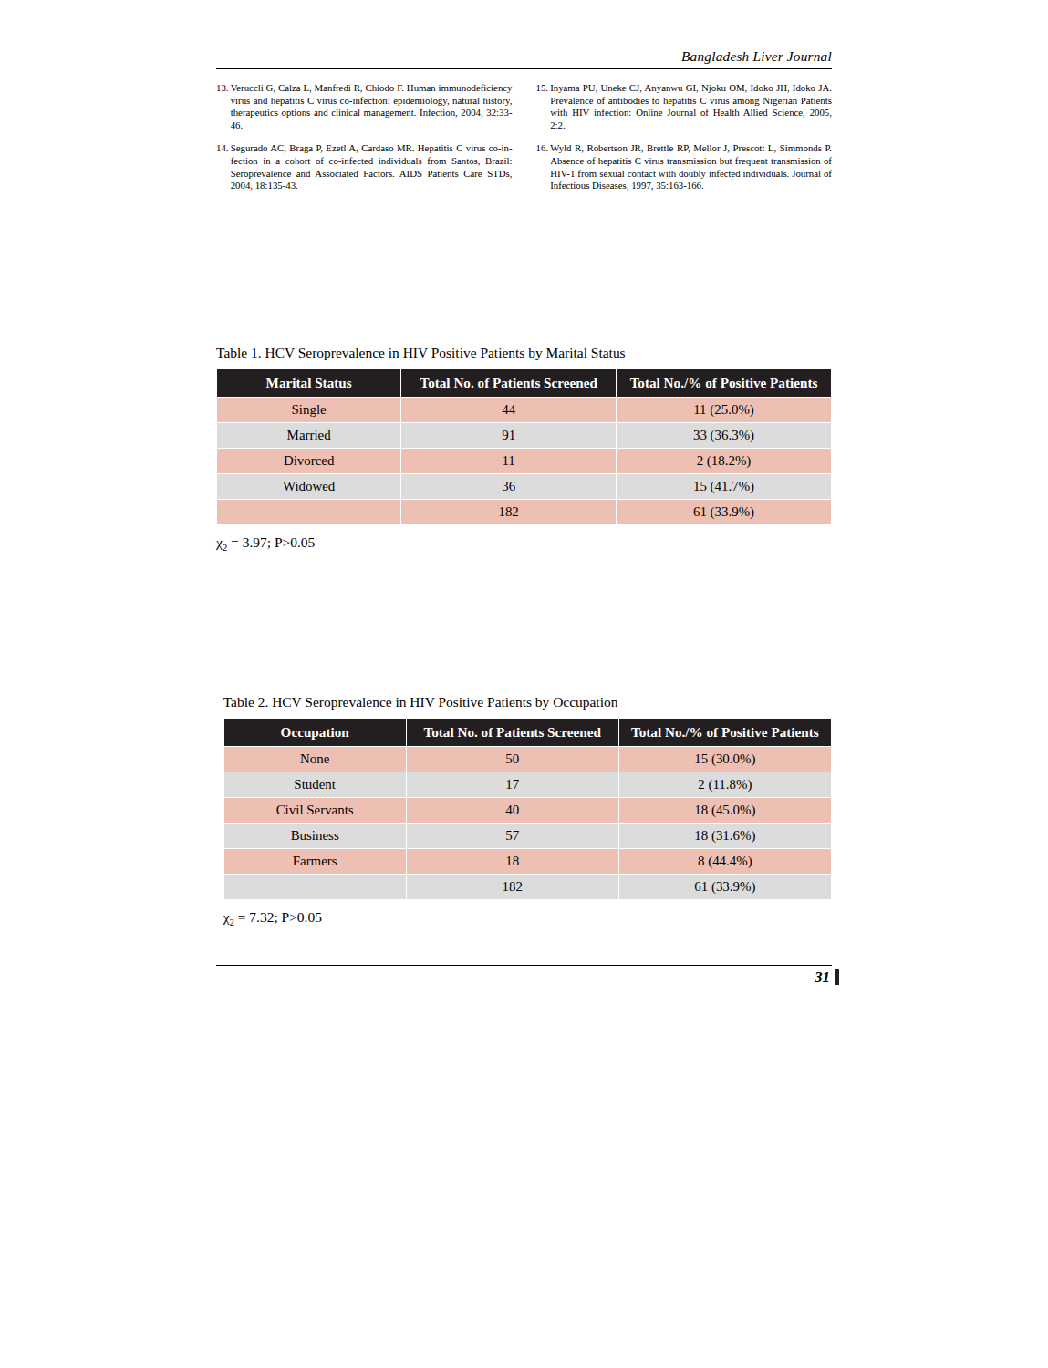Bangladesh Liver Journal
13. Veruccli G, Calza L, Manfredi R, Chiodo F. Human immunodeficiency virus and hepatitis C virus co-infection: epidemiology, natural history, therapeutics options and clinical management. Infection, 2004, 32:33-46.
14. Segurado AC, Braga P, Ezetl A, Cardaso MR. Hepatitis C virus co-infection in a cohort of co-infected individuals from Santos, Brazil: Seroprevalence and Associated Factors. AIDS Patients Care STDs, 2004, 18:135-43.
15. Inyama PU, Uneke CJ, Anyanwu GI, Njoku OM, Idoko JH, Idoko JA. Prevalence of antibodies to hepatitis C virus among Nigerian Patients with HIV infection: Online Journal of Health Allied Science, 2005, 2:2.
16. Wyld R, Robertson JR, Brettle RP, Mellor J, Prescott L, Simmonds P. Absence of hepatitis C virus transmission but frequent transmission of HIV-1 from sexual contact with doubly infected individuals. Journal of Infectious Diseases, 1997, 35:163-166.
Table 1. HCV Seroprevalence in HIV Positive Patients by Marital Status
| Marital Status | Total No. of Patients Screened | Total No./% of Positive Patients |
| --- | --- | --- |
| Single | 44 | 11 (25.0%) |
| Married | 91 | 33 (36.3%) |
| Divorced | 11 | 2 (18.2%) |
| Widowed | 36 | 15 (41.7%) |
| | 182 | 61 (33.9%) |
χ2 = 3.97; P>0.05
Table 2. HCV Seroprevalence in HIV Positive Patients by Occupation
| Occupation | Total No. of Patients Screened | Total No./% of Positive Patients |
| --- | --- | --- |
| None | 50 | 15 (30.0%) |
| Student | 17 | 2 (11.8%) |
| Civil Servants | 40 | 18 (45.0%) |
| Business | 57 | 18 (31.6%) |
| Farmers | 18 | 8 (44.4%) |
| | 182 | 61 (33.9%) |
χ2 = 7.32; P>0.05
31